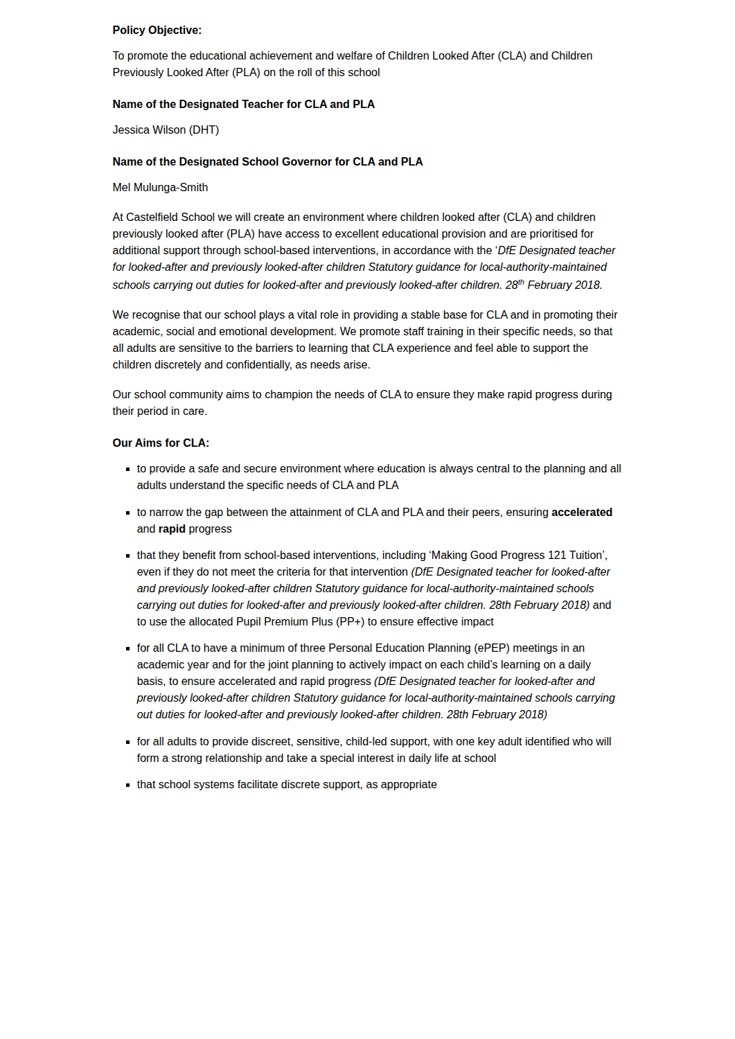Policy Objective:
To promote the educational achievement and welfare of Children Looked After (CLA) and Children Previously Looked After (PLA) on the roll of this school
Name of the Designated Teacher for CLA and PLA
Jessica Wilson (DHT)
Name of the Designated School Governor for CLA and PLA
Mel Mulunga-Smith
At Castelfield School we will create an environment where children looked after (CLA) and children previously looked after (PLA) have access to excellent educational provision and are prioritised for additional support through school-based interventions, in accordance with the ‘DfE Designated teacher for looked-after and previously looked-after children Statutory guidance for local-authority-maintained schools carrying out duties for looked-after and previously looked-after children. 28th February 2018.
We recognise that our school plays a vital role in providing a stable base for CLA and in promoting their academic, social and emotional development. We promote staff training in their specific needs, so that all adults are sensitive to the barriers to learning that CLA experience and feel able to support the children discretely and confidentially, as needs arise.
Our school community aims to champion the needs of CLA to ensure they make rapid progress during their period in care.
Our Aims for CLA:
to provide a safe and secure environment where education is always central to the planning and all adults understand the specific needs of CLA and PLA
to narrow the gap between the attainment of CLA and PLA and their peers, ensuring accelerated and rapid progress
that they benefit from school-based interventions, including ‘Making Good Progress 121 Tuition’, even if they do not meet the criteria for that intervention (DfE Designated teacher for looked-after and previously looked-after children Statutory guidance for local-authority-maintained schools carrying out duties for looked-after and previously looked-after children. 28th February 2018) and to use the allocated Pupil Premium Plus (PP+) to ensure effective impact
for all CLA to have a minimum of three Personal Education Planning (ePEP) meetings in an academic year and for the joint planning to actively impact on each child’s learning on a daily basis, to ensure accelerated and rapid progress (DfE Designated teacher for looked-after and previously looked-after children Statutory guidance for local-authority-maintained schools carrying out duties for looked-after and previously looked-after children. 28th February 2018)
for all adults to provide discreet, sensitive, child-led support, with one key adult identified who will form a strong relationship and take a special interest in daily life at school
that school systems facilitate discrete support, as appropriate